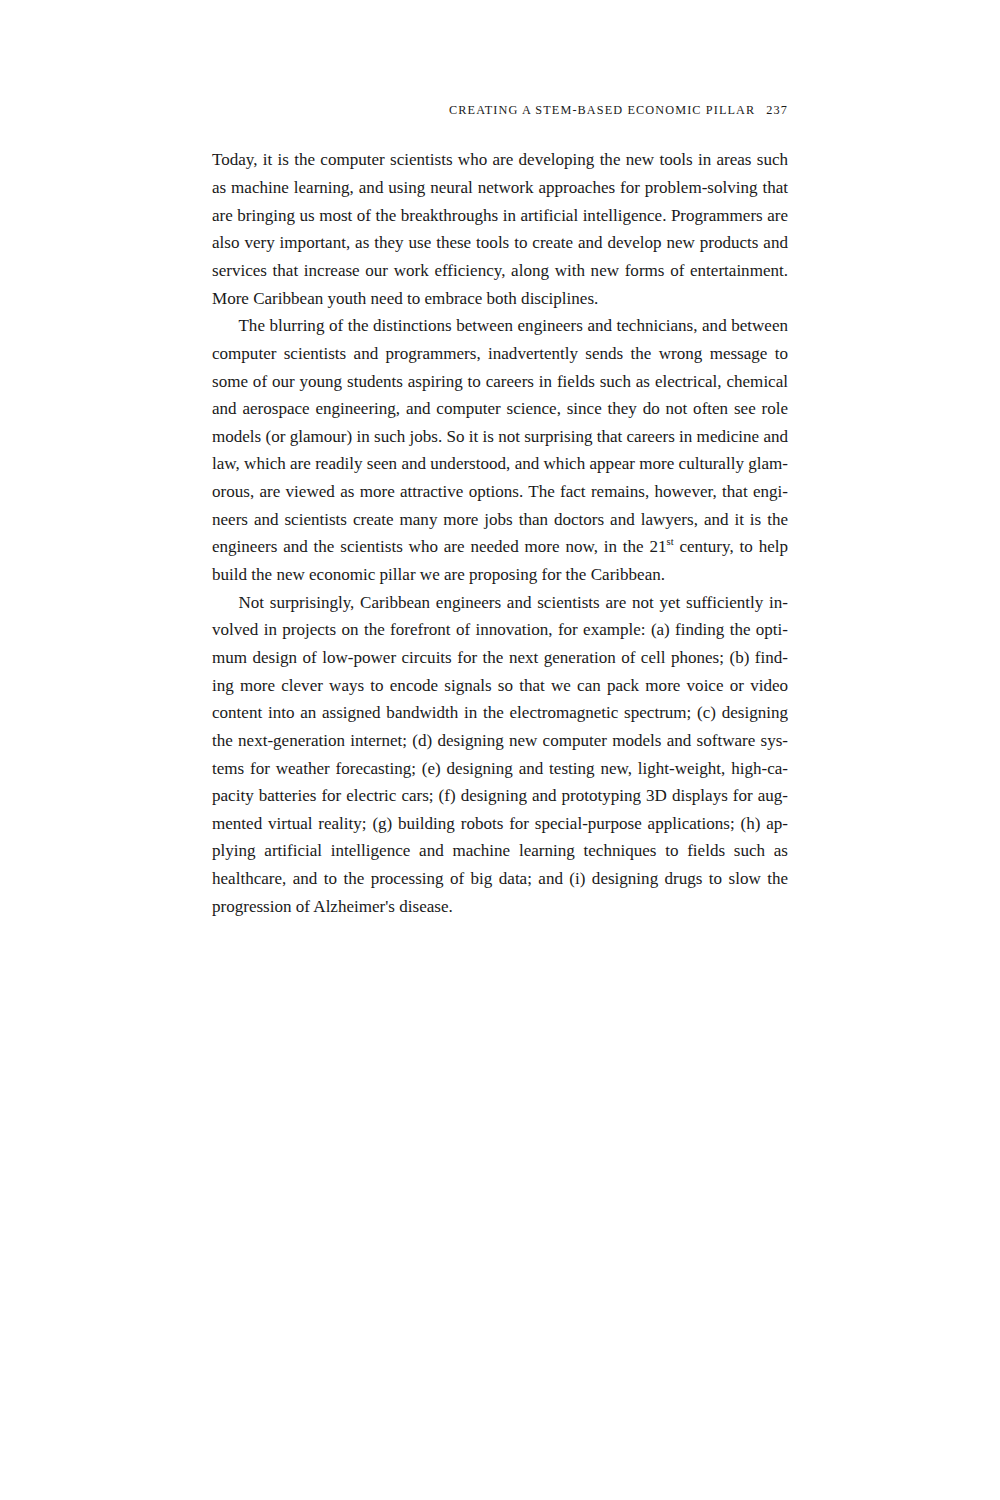Creating a STEM-based Economic Pillar237
Today, it is the computer scientists who are developing the new tools in areas such as machine learning, and using neural network approaches for problem-solving that are bringing us most of the breakthroughs in artificial intelligence. Programmers are also very important, as they use these tools to create and develop new products and services that increase our work efficiency, along with new forms of entertainment. More Caribbean youth need to embrace both disciplines.
The blurring of the distinctions between engineers and technicians, and between computer scientists and programmers, inadvertently sends the wrong message to some of our young students aspiring to careers in fields such as electrical, chemical and aerospace engineering, and computer science, since they do not often see role models (or glamour) in such jobs. So it is not surprising that careers in medicine and law, which are readily seen and understood, and which appear more culturally glamorous, are viewed as more attractive options. The fact remains, however, that engineers and scientists create many more jobs than doctors and lawyers, and it is the engineers and the scientists who are needed more now, in the 21st century, to help build the new economic pillar we are proposing for the Caribbean.
Not surprisingly, Caribbean engineers and scientists are not yet sufficiently involved in projects on the forefront of innovation, for example: (a) finding the optimum design of low-power circuits for the next generation of cell phones; (b) finding more clever ways to encode signals so that we can pack more voice or video content into an assigned bandwidth in the electromagnetic spectrum; (c) designing the next-generation internet; (d) designing new computer models and software systems for weather forecasting; (e) designing and testing new, light-weight, high-capacity batteries for electric cars; (f) designing and prototyping 3D displays for augmented virtual reality; (g) building robots for special-purpose applications; (h) applying artificial intelligence and machine learning techniques to fields such as healthcare, and to the processing of big data; and (i) designing drugs to slow the progression of Alzheimer's disease.